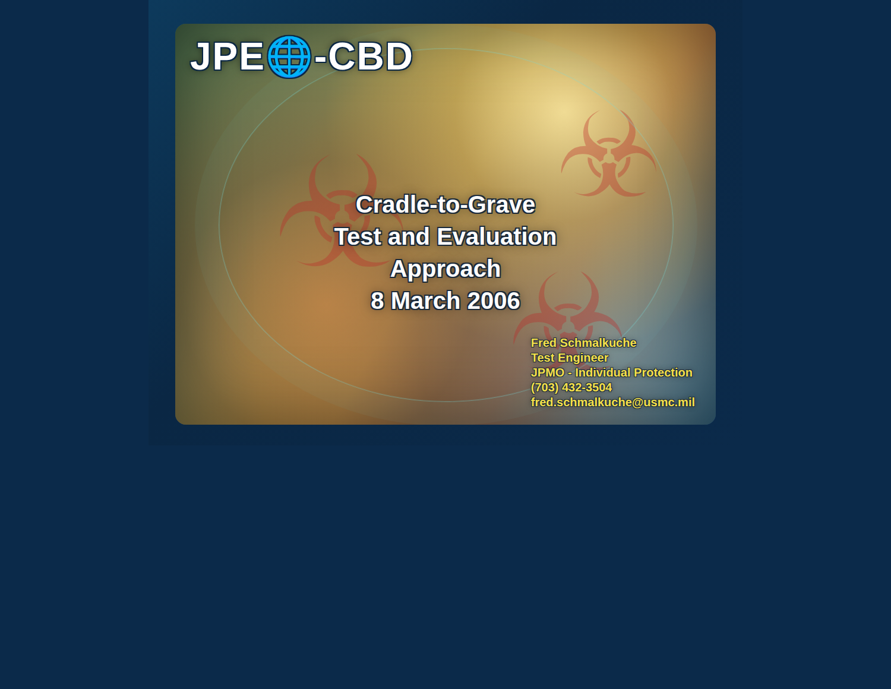☣ ☣ ☣
JPE🌐-CBD
Cradle-to-Grave
Test and Evaluation
Approach
8 March 2006
Fred Schmalkuche
Test Engineer
JPMO - Individual Protection
(703) 432-3504
fred.schmalkuche@usmc.mil